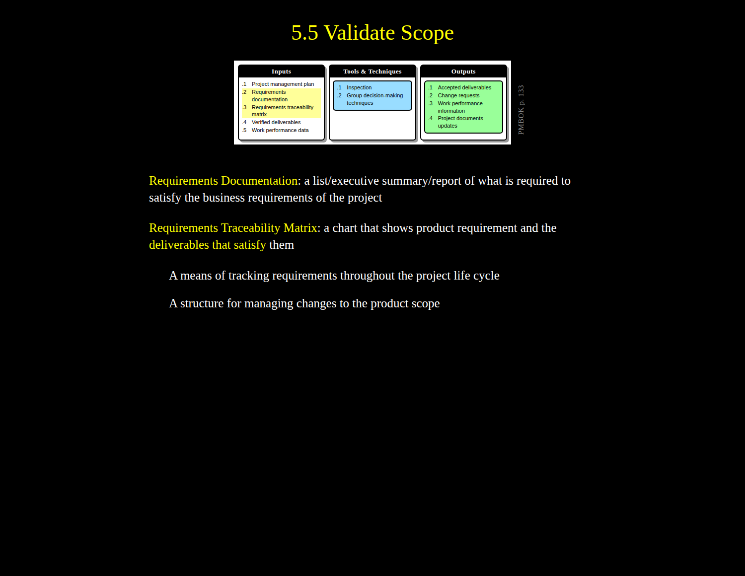5.5 Validate Scope
Inputs
.1 Project management plan
.2 Requirements documentation
.3 Requirements traceability matrix
.4 Verified deliverables
.5 Work performance data
Tools & Techniques
.1 Inspection
.2 Group decision-making techniques
Outputs
.1 Accepted deliverables
.2 Change requests
.3 Work performance information
.4 Project documents updates
PMBOK p. 133
Requirements Documentation: a list/executive summary/report of what is required to satisfy the business requirements of the project
Requirements Traceability Matrix: a chart that shows product requirement and the deliverables that satisfy them
A means of tracking requirements throughout the project life cycle
A structure for managing changes to the product scope